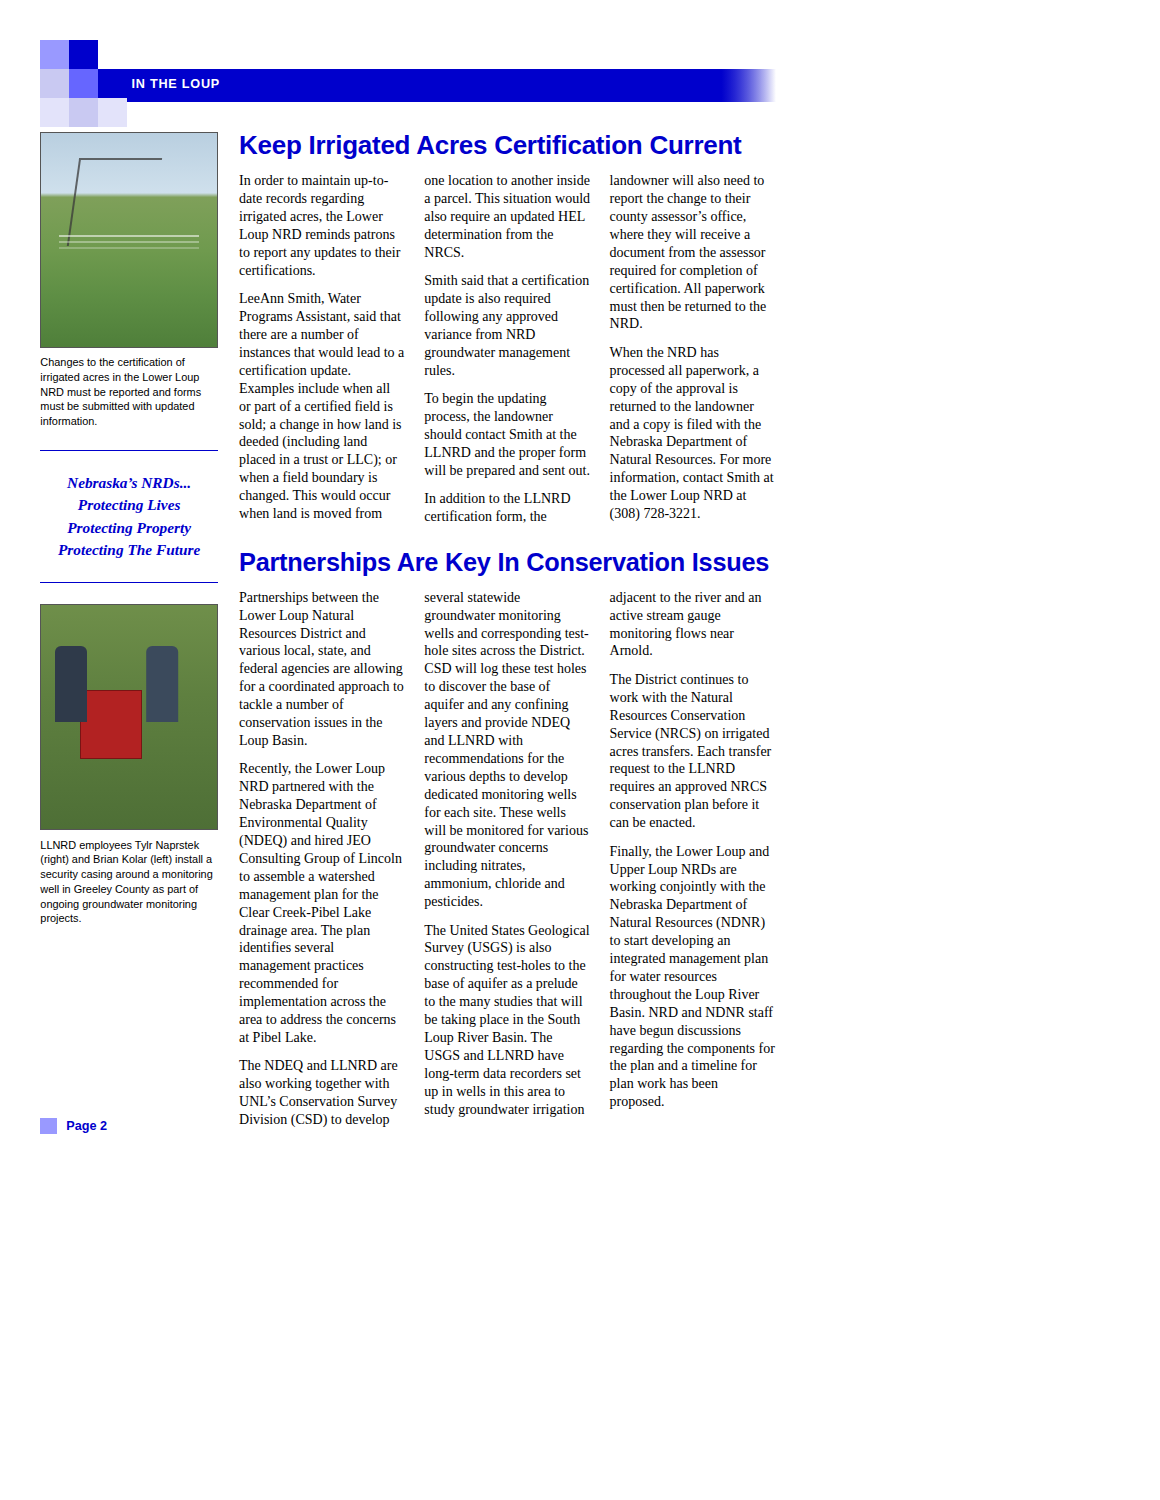IN THE LOUP
Changes to the certification of irrigated acres in the Lower Loup NRD must be reported and forms must be submitted with updated information.
Nebraska’s NRDs...
Protecting Lives
Protecting Property
Protecting The Future
LLNRD employees Tylr Naprstek (right) and Brian Kolar (left) install a security casing around a monitoring well in Greeley County as part of ongoing groundwater monitoring projects.
Keep Irrigated Acres Certification Current
In order to maintain up-to-date records regarding irrigated acres, the Lower Loup NRD reminds patrons to report any updates to their certifications.
LeeAnn Smith, Water Programs Assistant, said that there are a number of instances that would lead to a certification update. Examples include when all or part of a certified field is sold; a change in how land is deeded (including land placed in a trust or LLC); or when a field boundary is changed. This would occur when land is moved from one location to another inside a parcel. This situation would also require an updated HEL determination from the NRCS.
Smith said that a certification update is also required following any approved variance from NRD groundwater management rules.
To begin the updating process, the landowner should contact Smith at the LLNRD and the proper form will be prepared and sent out.
In addition to the LLNRD certification form, the landowner will also need to report the change to their county assessor’s office, where they will receive a document from the assessor required for completion of certification. All paperwork must then be returned to the NRD.
When the NRD has processed all paperwork, a copy of the approval is returned to the landowner and a copy is filed with the Nebraska Department of Natural Resources. For more information, contact Smith at the Lower Loup NRD at (308) 728-3221.
Partnerships Are Key In Conservation Issues
Partnerships between the Lower Loup Natural Resources District and various local, state, and federal agencies are allowing for a coordinated approach to tackle a number of conservation issues in the Loup Basin.
Recently, the Lower Loup NRD partnered with the Nebraska Department of Environmental Quality (NDEQ) and hired JEO Consulting Group of Lincoln to assemble a watershed management plan for the Clear Creek-Pibel Lake drainage area. The plan identifies several management practices recommended for implementation across the area to address the concerns at Pibel Lake.
The NDEQ and LLNRD are also working together with UNL’s Conservation Survey Division (CSD) to develop several statewide groundwater monitoring wells and corresponding test-hole sites across the District. CSD will log these test holes to discover the base of aquifer and any confining layers and provide NDEQ and LLNRD with recommendations for the various depths to develop dedicated monitoring wells for each site. These wells will be monitored for various groundwater concerns including nitrates, ammonium, chloride and pesticides.
The United States Geological Survey (USGS) is also constructing test-holes to the base of aquifer as a prelude to the many studies that will be taking place in the South Loup River Basin. The USGS and LLNRD have long-term data recorders set up in wells in this area to study groundwater irrigation adjacent to the river and an active stream gauge monitoring flows near Arnold.
The District continues to work with the Natural Resources Conservation Service (NRCS) on irrigated acres transfers. Each transfer request to the LLNRD requires an approved NRCS conservation plan before it can be enacted.
Finally, the Lower Loup and Upper Loup NRDs are working conjointly with the Nebraska Department of Natural Resources (NDNR) to start developing an integrated management plan for water resources throughout the Loup River Basin. NRD and NDNR staff have begun discussions regarding the components for the plan and a timeline for plan work has been proposed.
Page 2